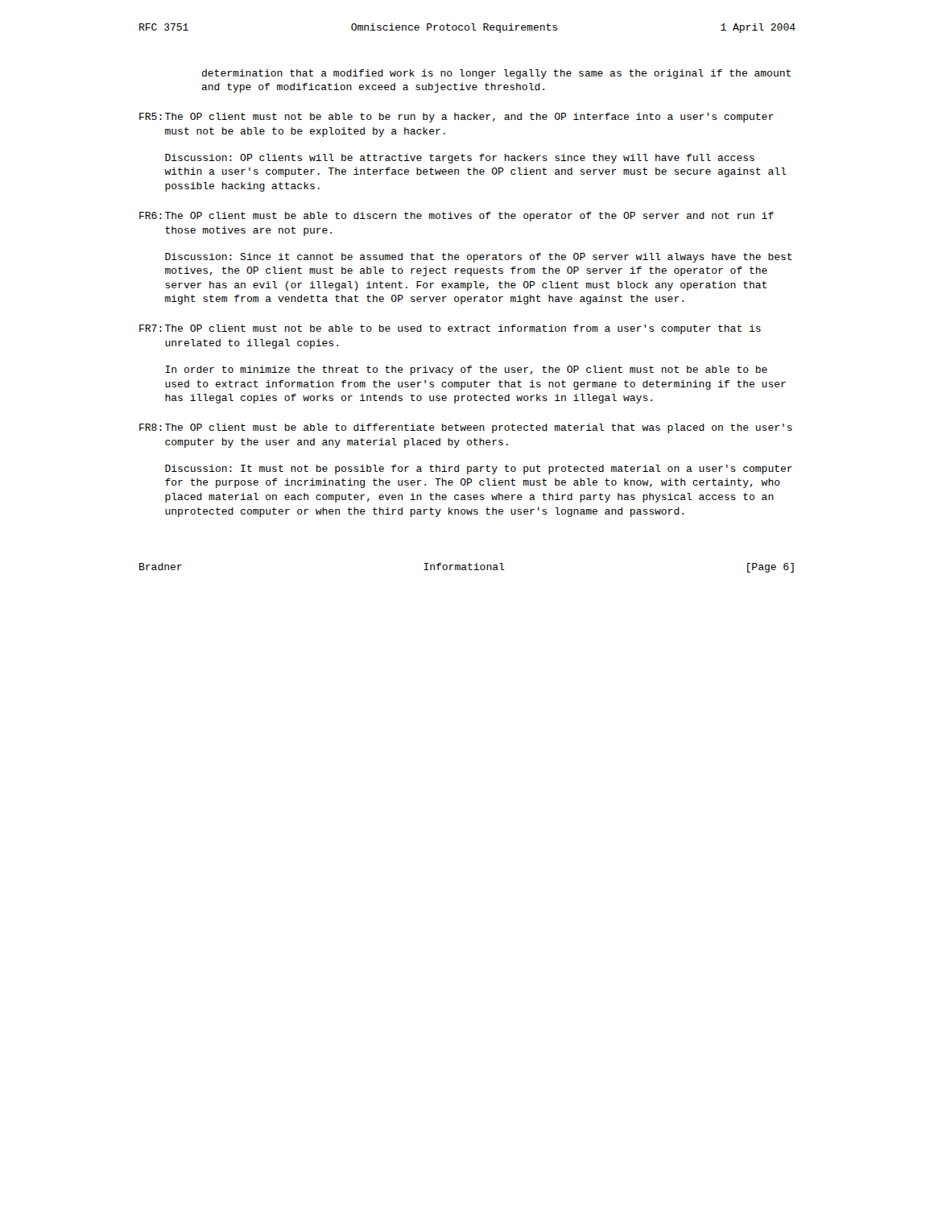RFC 3751 Omniscience Protocol Requirements 1 April 2004
determination that a modified work is no longer legally the same as the original if the amount and type of modification exceed a subjective threshold.
FR5:
The OP client must not be able to be run by a hacker, and the OP interface into a user's computer must not be able to be exploited by a hacker.
Discussion: OP clients will be attractive targets for hackers since they will have full access within a user's computer. The interface between the OP client and server must be secure against all possible hacking attacks.
FR6:
The OP client must be able to discern the motives of the operator of the OP server and not run if those motives are not pure.
Discussion: Since it cannot be assumed that the operators of the OP server will always have the best motives, the OP client must be able to reject requests from the OP server if the operator of the server has an evil (or illegal) intent. For example, the OP client must block any operation that might stem from a vendetta that the OP server operator might have against the user.
FR7:
The OP client must not be able to be used to extract information from a user's computer that is unrelated to illegal copies.
In order to minimize the threat to the privacy of the user, the OP client must not be able to be used to extract information from the user's computer that is not germane to determining if the user has illegal copies of works or intends to use protected works in illegal ways.
FR8:
The OP client must be able to differentiate between protected material that was placed on the user's computer by the user and any material placed by others.
Discussion: It must not be possible for a third party to put protected material on a user's computer for the purpose of incriminating the user. The OP client must be able to know, with certainty, who placed material on each computer, even in the cases where a third party has physical access to an unprotected computer or when the third party knows the user's logname and password.
Bradner Informational [Page 6]